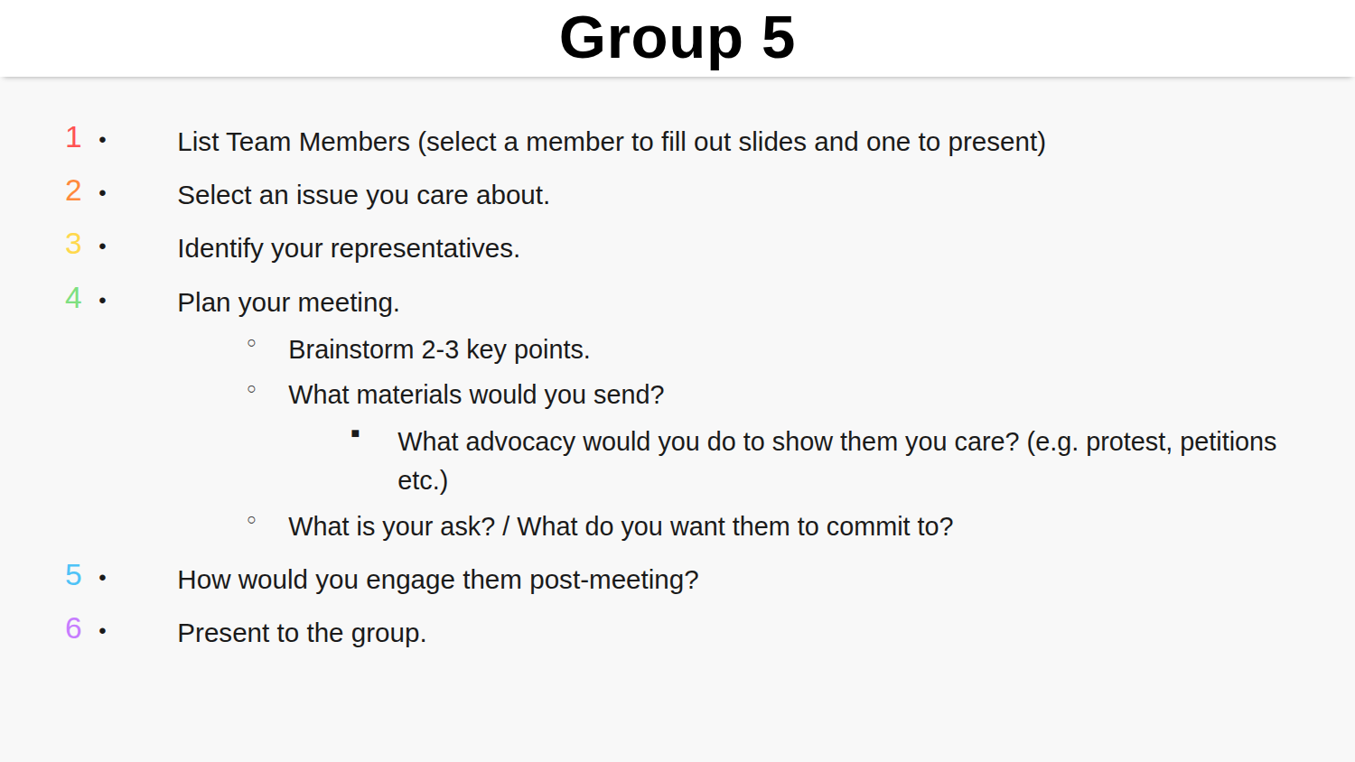Group 5
List Team Members (select a member to fill out slides and one to present)
Select an issue you care about.
Identify your representatives.
Plan your meeting.
Brainstorm 2-3 key points.
What materials would you send?
What advocacy would you do to show them you care? (e.g. protest, petitions etc.)
What is your ask? / What do you want them to commit to?
How would you engage them post-meeting?
Present to the group.